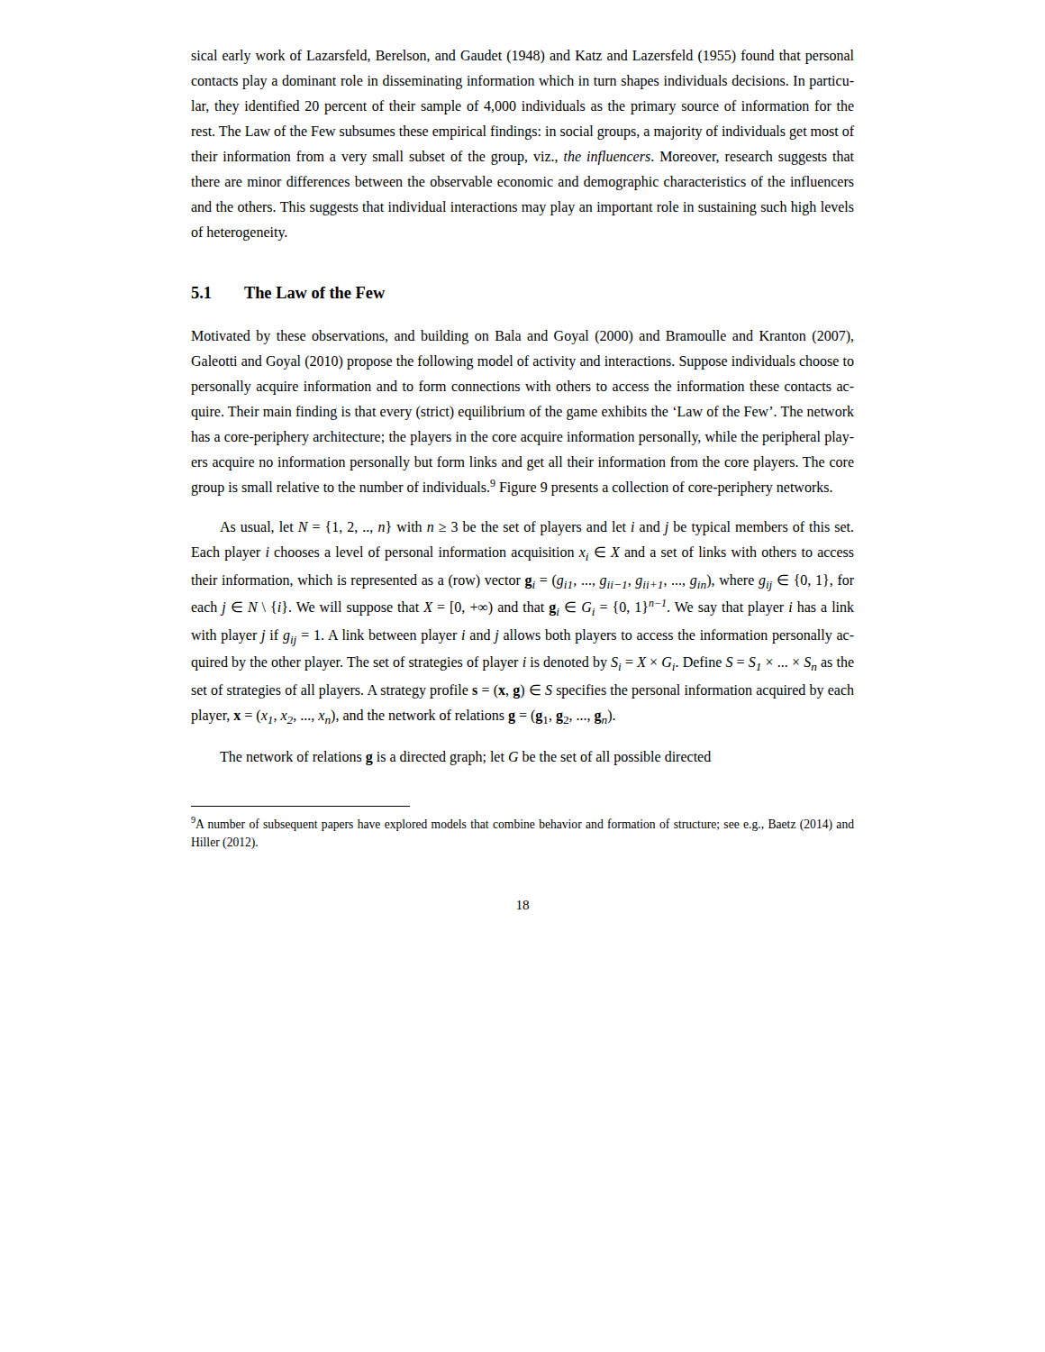sical early work of Lazarsfeld, Berelson, and Gaudet (1948) and Katz and Lazersfeld (1955) found that personal contacts play a dominant role in disseminating information which in turn shapes individuals decisions. In particular, they identified 20 percent of their sample of 4,000 individuals as the primary source of information for the rest. The Law of the Few subsumes these empirical findings: in social groups, a majority of individuals get most of their information from a very small subset of the group, viz., the influencers. Moreover, research suggests that there are minor differences between the observable economic and demographic characteristics of the influencers and the others. This suggests that individual interactions may play an important role in sustaining such high levels of heterogeneity.
5.1 The Law of the Few
Motivated by these observations, and building on Bala and Goyal (2000) and Bramoulle and Kranton (2007), Galeotti and Goyal (2010) propose the following model of activity and interactions. Suppose individuals choose to personally acquire information and to form connections with others to access the information these contacts acquire. Their main finding is that every (strict) equilibrium of the game exhibits the ‘Law of the Few’. The network has a core-periphery architecture; the players in the core acquire information personally, while the peripheral players acquire no information personally but form links and get all their information from the core players. The core group is small relative to the number of individuals.9 Figure 9 presents a collection of core-periphery networks.
As usual, let N = {1, 2, .., n} with n ≥ 3 be the set of players and let i and j be typical members of this set. Each player i chooses a level of personal information acquisition xi ∈ X and a set of links with others to access their information, which is represented as a (row) vector gi = (gi1, ..., gii−1, gii+1, ..., gin), where gij ∈ {0, 1}, for each j ∈ N \ {i}. We will suppose that X = [0, +∞) and that gi ∈ Gi = {0, 1}n−1. We say that player i has a link with player j if gij = 1. A link between player i and j allows both players to access the information personally acquired by the other player. The set of strategies of player i is denoted by Si = X × Gi. Define S = S1 × ... × Sn as the set of strategies of all players. A strategy profile s = (x, g) ∈ S specifies the personal information acquired by each player, x = (x1, x2, ..., xn), and the network of relations g = (g1, g2, ..., gn).
The network of relations g is a directed graph; let G be the set of all possible directed
9A number of subsequent papers have explored models that combine behavior and formation of structure; see e.g., Baetz (2014) and Hiller (2012).
18